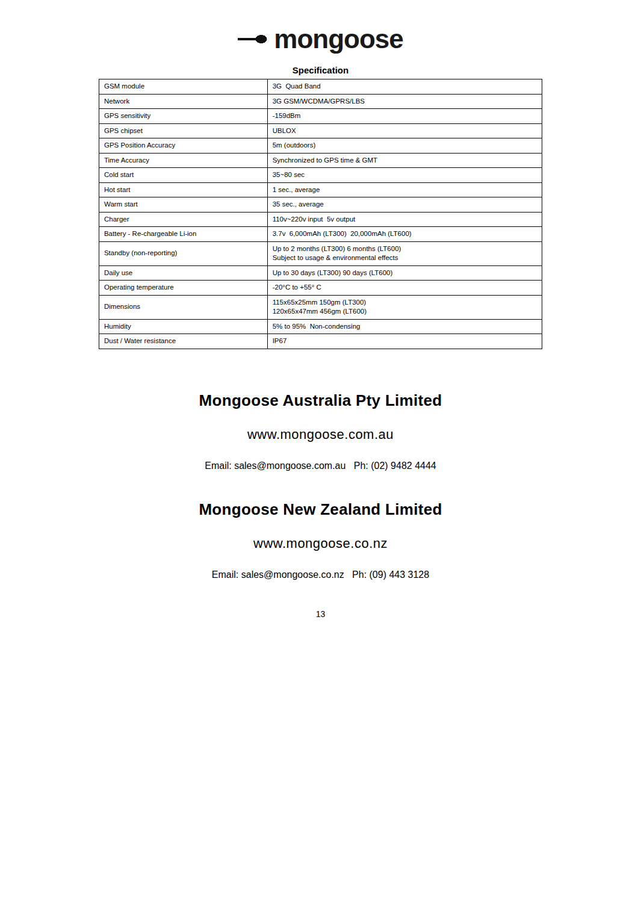mongoose
Specification
| GSM module | 3G Quad Band |
| Network | 3G GSM/WCDMA/GPRS/LBS |
| GPS sensitivity | -159dBm |
| GPS chipset | UBLOX |
| GPS Position Accuracy | 5m (outdoors) |
| Time Accuracy | Synchronized to GPS time & GMT |
| Cold start | 35~80 sec |
| Hot start | 1 sec., average |
| Warm start | 35 sec., average |
| Charger | 110v~220v input 5v output |
| Battery - Re-chargeable Li-ion | 3.7v 6,000mAh (LT300) 20,000mAh (LT600) |
| Standby (non-reporting) | Up to 2 months (LT300) 6 months (LT600) Subject to usage & environmental effects |
| Daily use | Up to 30 days (LT300) 90 days (LT600) |
| Operating temperature | -20°C to +55° C |
| Dimensions | 115x65x25mm 150gm (LT300) 120x65x47mm 456gm (LT600) |
| Humidity | 5% to 95% Non-condensing |
| Dust / Water resistance | IP67 |
Mongoose Australia Pty Limited
www.mongoose.com.au
Email: sales@mongoose.com.au Ph: (02) 9482 4444
Mongoose New Zealand Limited
www.mongoose.co.nz
Email: sales@mongoose.co.nz Ph: (09) 443 3128
13